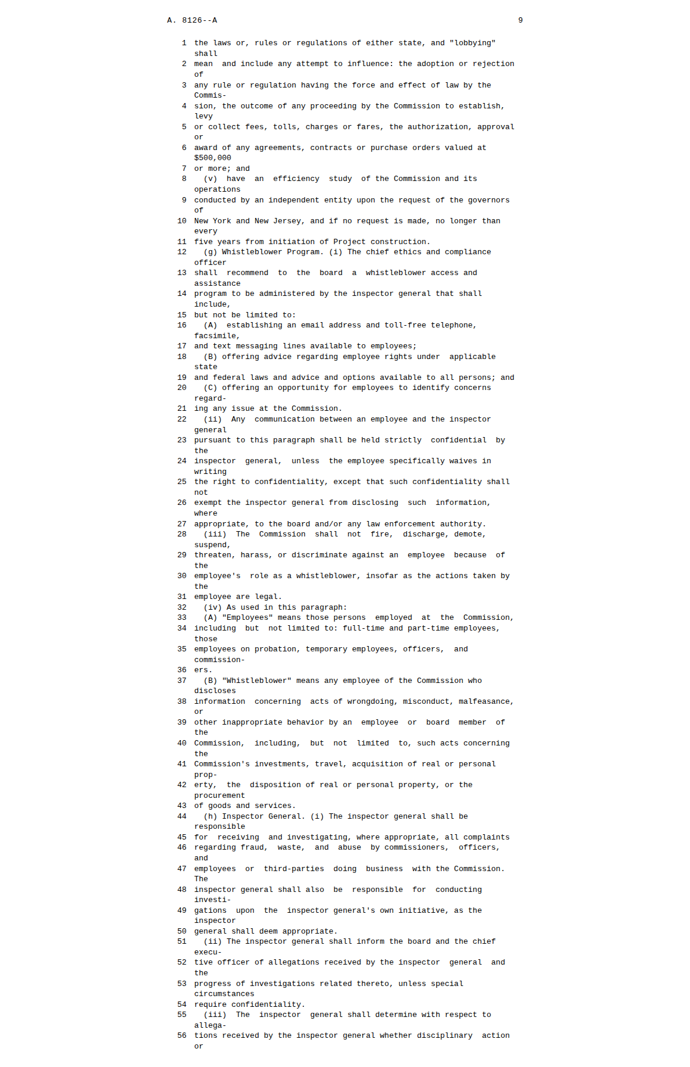A. 8126--A 9
the laws or, rules or regulations of either state, and "lobbying" shall
mean and include any attempt to influence: the adoption or rejection of
any rule or regulation having the force and effect of law by the Commis-
sion, the outcome of any proceeding by the Commission to establish, levy
or collect fees, tolls, charges or fares, the authorization, approval or
award of any agreements, contracts or purchase orders valued at $500,000
or more; and
(v) have an efficiency study of the Commission and its operations
conducted by an independent entity upon the request of the governors of
New York and New Jersey, and if no request is made, no longer than every
five years from initiation of Project construction.
(g) Whistleblower Program. (i) The chief ethics and compliance officer
shall recommend to the board a whistleblower access and assistance
program to be administered by the inspector general that shall include,
but not be limited to:
(A) establishing an email address and toll-free telephone, facsimile,
and text messaging lines available to employees;
(B) offering advice regarding employee rights under applicable state
and federal laws and advice and options available to all persons; and
(C) offering an opportunity for employees to identify concerns regard-
ing any issue at the Commission.
(ii) Any communication between an employee and the inspector general
pursuant to this paragraph shall be held strictly confidential by the
inspector general, unless the employee specifically waives in writing
the right to confidentiality, except that such confidentiality shall not
exempt the inspector general from disclosing such information, where
appropriate, to the board and/or any law enforcement authority.
(iii) The Commission shall not fire, discharge, demote, suspend,
threaten, harass, or discriminate against an employee because of the
employee's role as a whistleblower, insofar as the actions taken by the
employee are legal.
(iv) As used in this paragraph:
(A) "Employees" means those persons employed at the Commission,
including but not limited to: full-time and part-time employees, those
employees on probation, temporary employees, officers, and commission-
ers.
(B) "Whistleblower" means any employee of the Commission who discloses
information concerning acts of wrongdoing, misconduct, malfeasance, or
other inappropriate behavior by an employee or board member of the
Commission, including, but not limited to, such acts concerning the
Commission's investments, travel, acquisition of real or personal prop-
erty, the disposition of real or personal property, or the procurement
of goods and services.
(h) Inspector General. (i) The inspector general shall be responsible
for receiving and investigating, where appropriate, all complaints
regarding fraud, waste, and abuse by commissioners, officers, and
employees or third-parties doing business with the Commission. The
inspector general shall also be responsible for conducting investi-
gations upon the inspector general's own initiative, as the inspector
general shall deem appropriate.
(ii) The inspector general shall inform the board and the chief execu-
tive officer of allegations received by the inspector general and the
progress of investigations related thereto, unless special circumstances
require confidentiality.
(iii) The inspector general shall determine with respect to allega-
tions received by the inspector general whether disciplinary action or